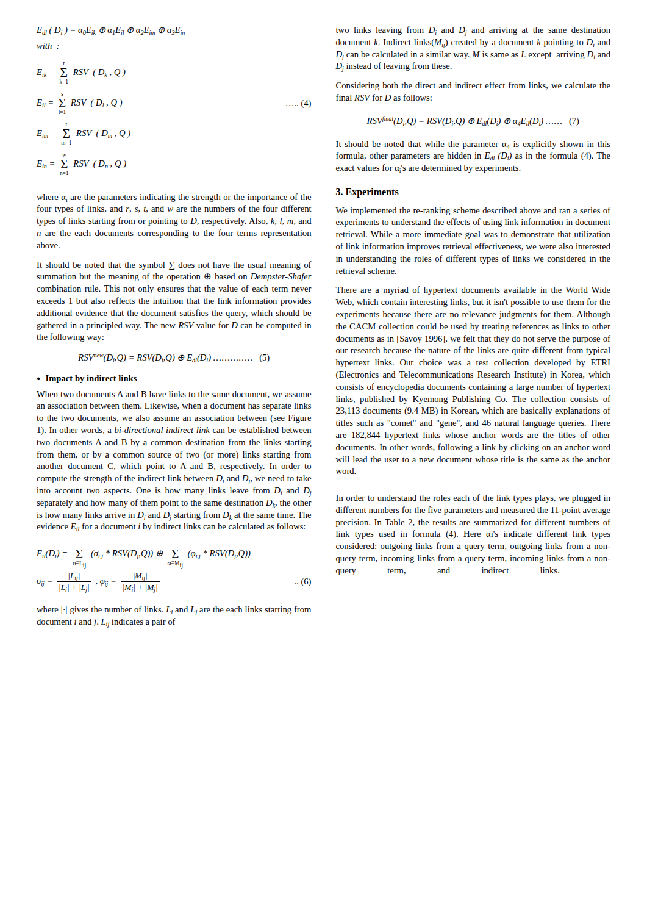Edl ( Di ) = α0Eik ⊕ α1Eil ⊕ α2Eim ⊕ α3Ein
with :
Eik = rΣk=1 RSV ( Dk , Q )
Eil = sΣl=1 RSV ( Dl , Q ) ….. (4)
Eim = tΣm=1 RSV ( Dm , Q )
Ein = wΣn=1 RSV ( Dn , Q )
where αi are the parameters indicating the strength or the importance of the four types of links, and r, s, t, and w are the numbers of the four different types of links starting from or pointing to D, respectively. Also, k, l, m, and n are the each documents corresponding to the four terms representation above.
It should be noted that the symbol ∑ does not have the usual meaning of summation but the meaning of the operation ⊕ based on Dempster-Shafer combination rule. This not only ensures that the value of each term never exceeds 1 but also reflects the intuition that the link information provides additional evidence that the document satisfies the query, which should be gathered in a principled way. The new RSV value for D can be computed in the following way:
RSVnew(Di,Q) = RSV(Di,Q) ⊕ Edl(Di) …………..(5)
Impact by indirect links
When two documents A and B have links to the same document, we assume an association between them. Likewise, when a document has separate links to the two documents, we also assume an association between (see Figure 1). In other words, a bi-directional indirect link can be established between two documents A and B by a common destination from the links starting from them, or by a common source of two (or more) links starting from another document C, which point to A and B, respectively. In order to compute the strength of the indirect link between Di and Dj, we need to take into account two aspects. One is how many links leave from Di and Dj separately and how many of them point to the same destination Dk, the other is how many links arrive in Di and Dj starting from Dk at the same time. The evidence Eil for a document i by indirect links can be calculated as follows:
Eil(Di) = Σr∈Lij (σi,j * RSV(Dj,Q)) ⊕ Σs∈Mij (φi,j * RSV(Dj,Q))
σij = |Lij||Li| + |Lj| , φij = |Mij||Mi| + |Mj| .. (6)
where |·| gives the number of links. Li and Lj are the each links starting from document i and j. Lij indicates a pair of
two links leaving from Di and Dj and arriving at the same destination document k. Indirect links(Mij) created by a document k pointing to Di and Dj can be calculated in a similar way. M is same as L except arriving Di and Dj instead of leaving from these.
Considering both the direct and indirect effect from links, we calculate the final RSV for D as follows:
RSVfinal(Di,Q) = RSV(Di,Q) ⊕ Edl(Di) ⊕ α4Eil(Di) ……(7)
It should be noted that while the parameter α4 is explicitly shown in this formula, other parameters are hidden in Edl (Di) as in the formula (4). The exact values for αi's are determined by experiments.
3. Experiments
We implemented the re-ranking scheme described above and ran a series of experiments to understand the effects of using link information in document retrieval. While a more immediate goal was to demonstrate that utilization of link information improves retrieval effectiveness, we were also interested in understanding the roles of different types of links we considered in the retrieval scheme.
There are a myriad of hypertext documents available in the World Wide Web, which contain interesting links, but it isn't possible to use them for the experiments because there are no relevance judgments for them. Although the CACM collection could be used by treating references as links to other documents as in [Savoy 1996], we felt that they do not serve the purpose of our research because the nature of the links are quite different from typical hypertext links. Our choice was a test collection developed by ETRI (Electronics and Telecommunications Research Institute) in Korea, which consists of encyclopedia documents containing a large number of hypertext links, published by Kyemong Publishing Co. The collection consists of 23,113 documents (9.4 MB) in Korean, which are basically explanations of titles such as "comet" and "gene", and 46 natural language queries. There are 182,844 hypertext links whose anchor words are the titles of other documents. In other words, following a link by clicking on an anchor word will lead the user to a new document whose title is the same as the anchor word.
In order to understand the roles each of the link types plays, we plugged in different numbers for the five parameters and measured the 11-point average precision. In Table 2, the results are summarized for different numbers of link types used in formula (4). Here αi's indicate different link types considered: outgoing links from a query term, outgoing links from a non-query term, incoming links from a query term, incoming links from a non-query term, and indirect links.